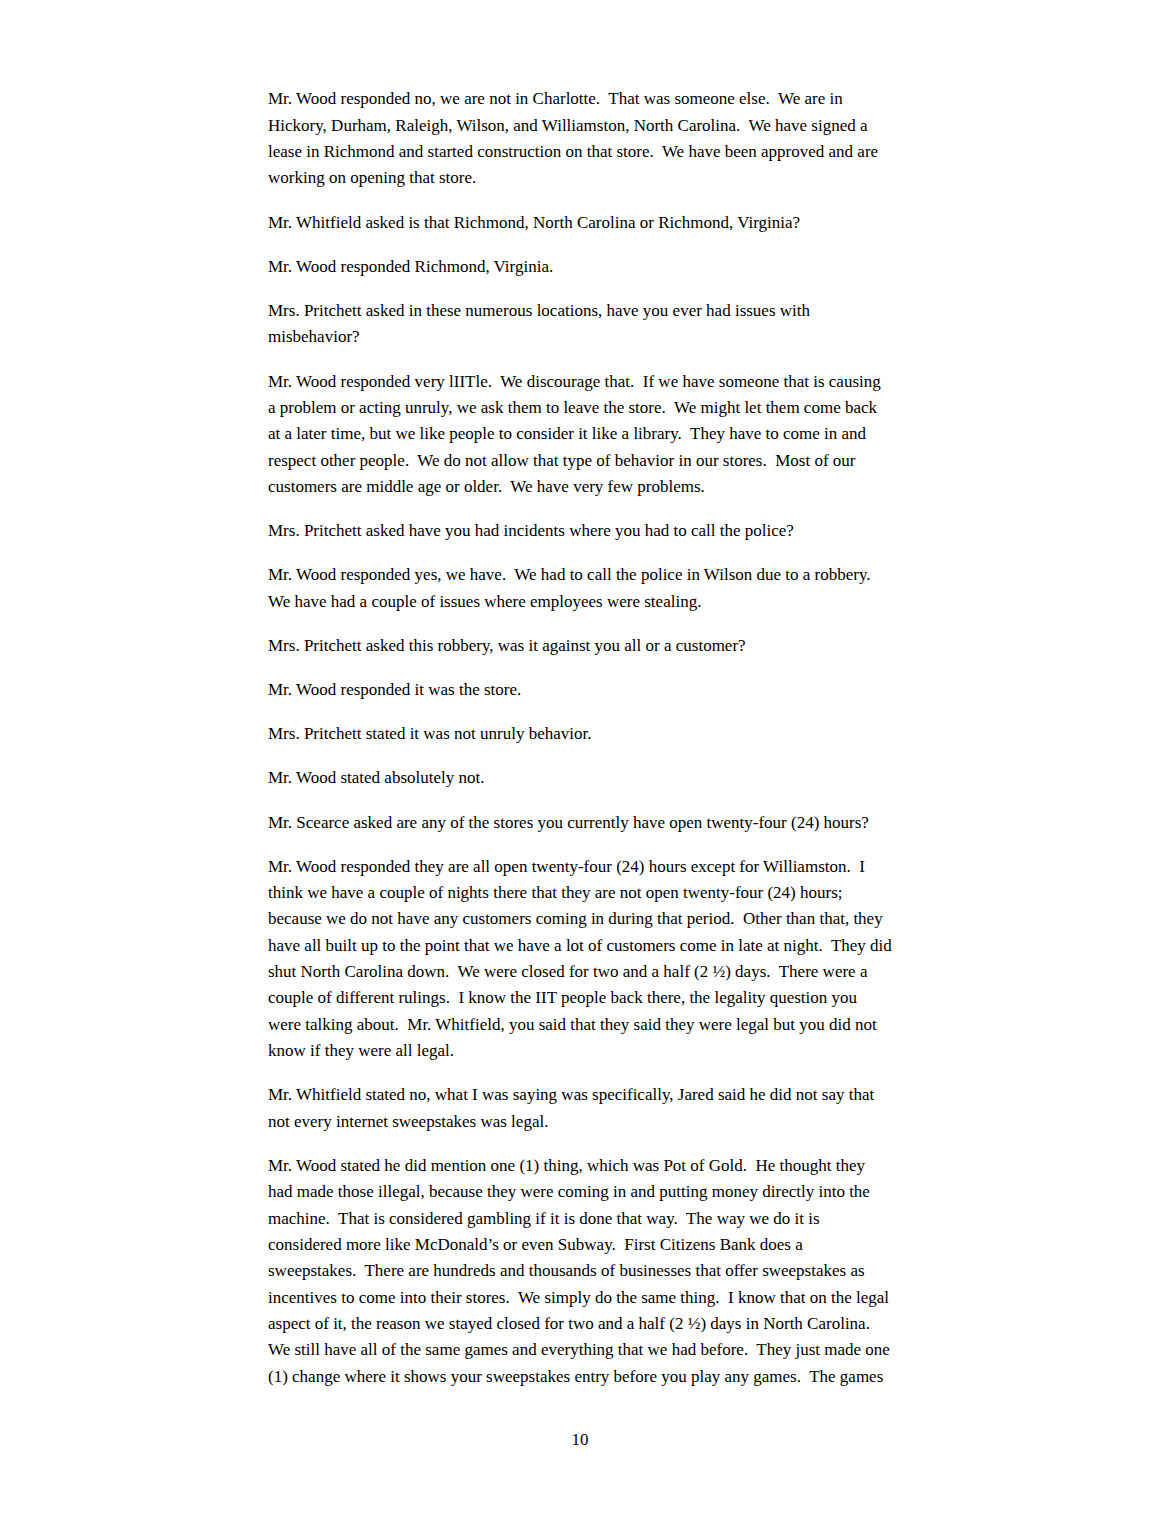Mr. Wood responded no, we are not in Charlotte. That was someone else. We are in Hickory, Durham, Raleigh, Wilson, and Williamston, North Carolina. We have signed a lease in Richmond and started construction on that store. We have been approved and are working on opening that store.
Mr. Whitfield asked is that Richmond, North Carolina or Richmond, Virginia?
Mr. Wood responded Richmond, Virginia.
Mrs. Pritchett asked in these numerous locations, have you ever had issues with misbehavior?
Mr. Wood responded very lIITle. We discourage that. If we have someone that is causing a problem or acting unruly, we ask them to leave the store. We might let them come back at a later time, but we like people to consider it like a library. They have to come in and respect other people. We do not allow that type of behavior in our stores. Most of our customers are middle age or older. We have very few problems.
Mrs. Pritchett asked have you had incidents where you had to call the police?
Mr. Wood responded yes, we have. We had to call the police in Wilson due to a robbery. We have had a couple of issues where employees were stealing.
Mrs. Pritchett asked this robbery, was it against you all or a customer?
Mr. Wood responded it was the store.
Mrs. Pritchett stated it was not unruly behavior.
Mr. Wood stated absolutely not.
Mr. Scearce asked are any of the stores you currently have open twenty-four (24) hours?
Mr. Wood responded they are all open twenty-four (24) hours except for Williamston. I think we have a couple of nights there that they are not open twenty-four (24) hours; because we do not have any customers coming in during that period. Other than that, they have all built up to the point that we have a lot of customers come in late at night. They did shut North Carolina down. We were closed for two and a half (2 ½) days. There were a couple of different rulings. I know the IIT people back there, the legality question you were talking about. Mr. Whitfield, you said that they said they were legal but you did not know if they were all legal.
Mr. Whitfield stated no, what I was saying was specifically, Jared said he did not say that not every internet sweepstakes was legal.
Mr. Wood stated he did mention one (1) thing, which was Pot of Gold. He thought they had made those illegal, because they were coming in and putting money directly into the machine. That is considered gambling if it is done that way. The way we do it is considered more like McDonald’s or even Subway. First Citizens Bank does a sweepstakes. There are hundreds and thousands of businesses that offer sweepstakes as incentives to come into their stores. We simply do the same thing. I know that on the legal aspect of it, the reason we stayed closed for two and a half (2 ½) days in North Carolina. We still have all of the same games and everything that we had before. They just made one (1) change where it shows your sweepstakes entry before you play any games. The games
10